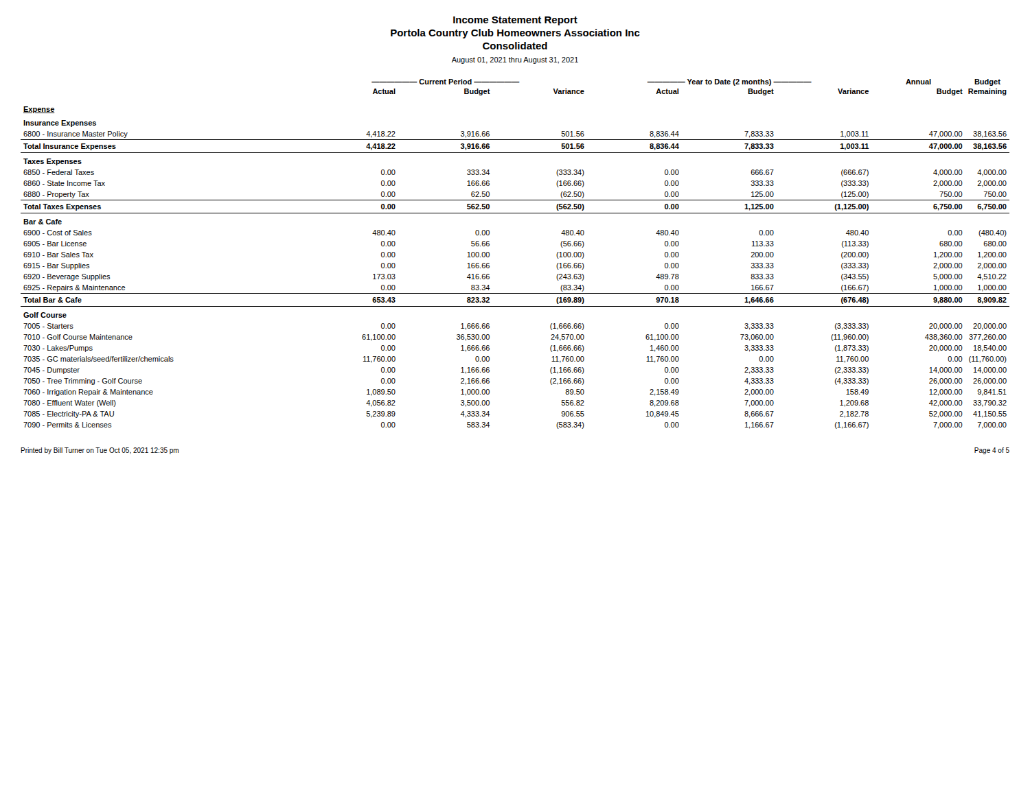Income Statement Report
Portola Country Club Homeowners Association Inc
Consolidated
August 01, 2021 thru August 31, 2021
| | —————— Current Period —————— | ————— Year to Date (2 months) ————— | Annual | Budget |
| --- | --- | --- | --- | --- |
| | Actual | Budget | Variance | Actual | Budget | Variance | Budget | Remaining |
| Expense | |
| Insurance Expenses | |
| 6800 - Insurance Master Policy | 4,418.22 | 3,916.66 | 501.56 | 8,836.44 | 7,833.33 | 1,003.11 | 47,000.00 | 38,163.56 |
| Total Insurance Expenses | 4,418.22 | 3,916.66 | 501.56 | 8,836.44 | 7,833.33 | 1,003.11 | 47,000.00 | 38,163.56 |
| Taxes Expenses | |
| 6850 - Federal Taxes | 0.00 | 333.34 | (333.34) | 0.00 | 666.67 | (666.67) | 4,000.00 | 4,000.00 |
| 6860 - State Income Tax | 0.00 | 166.66 | (166.66) | 0.00 | 333.33 | (333.33) | 2,000.00 | 2,000.00 |
| 6880 - Property Tax | 0.00 | 62.50 | (62.50) | 0.00 | 125.00 | (125.00) | 750.00 | 750.00 |
| Total Taxes Expenses | 0.00 | 562.50 | (562.50) | 0.00 | 1,125.00 | (1,125.00) | 6,750.00 | 6,750.00 |
| Bar & Cafe | |
| 6900 - Cost of Sales | 480.40 | 0.00 | 480.40 | 480.40 | 0.00 | 480.40 | 0.00 | (480.40) |
| 6905 - Bar License | 0.00 | 56.66 | (56.66) | 0.00 | 113.33 | (113.33) | 680.00 | 680.00 |
| 6910 - Bar Sales Tax | 0.00 | 100.00 | (100.00) | 0.00 | 200.00 | (200.00) | 1,200.00 | 1,200.00 |
| 6915 - Bar Supplies | 0.00 | 166.66 | (166.66) | 0.00 | 333.33 | (333.33) | 2,000.00 | 2,000.00 |
| 6920 - Beverage Supplies | 173.03 | 416.66 | (243.63) | 489.78 | 833.33 | (343.55) | 5,000.00 | 4,510.22 |
| 6925 - Repairs & Maintenance | 0.00 | 83.34 | (83.34) | 0.00 | 166.67 | (166.67) | 1,000.00 | 1,000.00 |
| Total Bar & Cafe | 653.43 | 823.32 | (169.89) | 970.18 | 1,646.66 | (676.48) | 9,880.00 | 8,909.82 |
| Golf Course | |
| 7005 - Starters | 0.00 | 1,666.66 | (1,666.66) | 0.00 | 3,333.33 | (3,333.33) | 20,000.00 | 20,000.00 |
| 7010 - Golf Course Maintenance | 61,100.00 | 36,530.00 | 24,570.00 | 61,100.00 | 73,060.00 | (11,960.00) | 438,360.00 | 377,260.00 |
| 7030 - Lakes/Pumps | 0.00 | 1,666.66 | (1,666.66) | 1,460.00 | 3,333.33 | (1,873.33) | 20,000.00 | 18,540.00 |
| 7035 - GC materials/seed/fertilizer/chemicals | 11,760.00 | 0.00 | 11,760.00 | 11,760.00 | 0.00 | 11,760.00 | 0.00 | (11,760.00) |
| 7045 - Dumpster | 0.00 | 1,166.66 | (1,166.66) | 0.00 | 2,333.33 | (2,333.33) | 14,000.00 | 14,000.00 |
| 7050 - Tree Trimming - Golf Course | 0.00 | 2,166.66 | (2,166.66) | 0.00 | 4,333.33 | (4,333.33) | 26,000.00 | 26,000.00 |
| 7060 - Irrigation Repair & Maintenance | 1,089.50 | 1,000.00 | 89.50 | 2,158.49 | 2,000.00 | 158.49 | 12,000.00 | 9,841.51 |
| 7080 - Effluent Water (Well) | 4,056.82 | 3,500.00 | 556.82 | 8,209.68 | 7,000.00 | 1,209.68 | 42,000.00 | 33,790.32 |
| 7085 - Electricity-PA & TAU | 5,239.89 | 4,333.34 | 906.55 | 10,849.45 | 8,666.67 | 2,182.78 | 52,000.00 | 41,150.55 |
| 7090 - Permits & Licenses | 0.00 | 583.34 | (583.34) | 0.00 | 1,166.67 | (1,166.67) | 7,000.00 | 7,000.00 |
Printed by Bill Turner on Tue Oct 05, 2021 12:35 pm Page 4 of 5